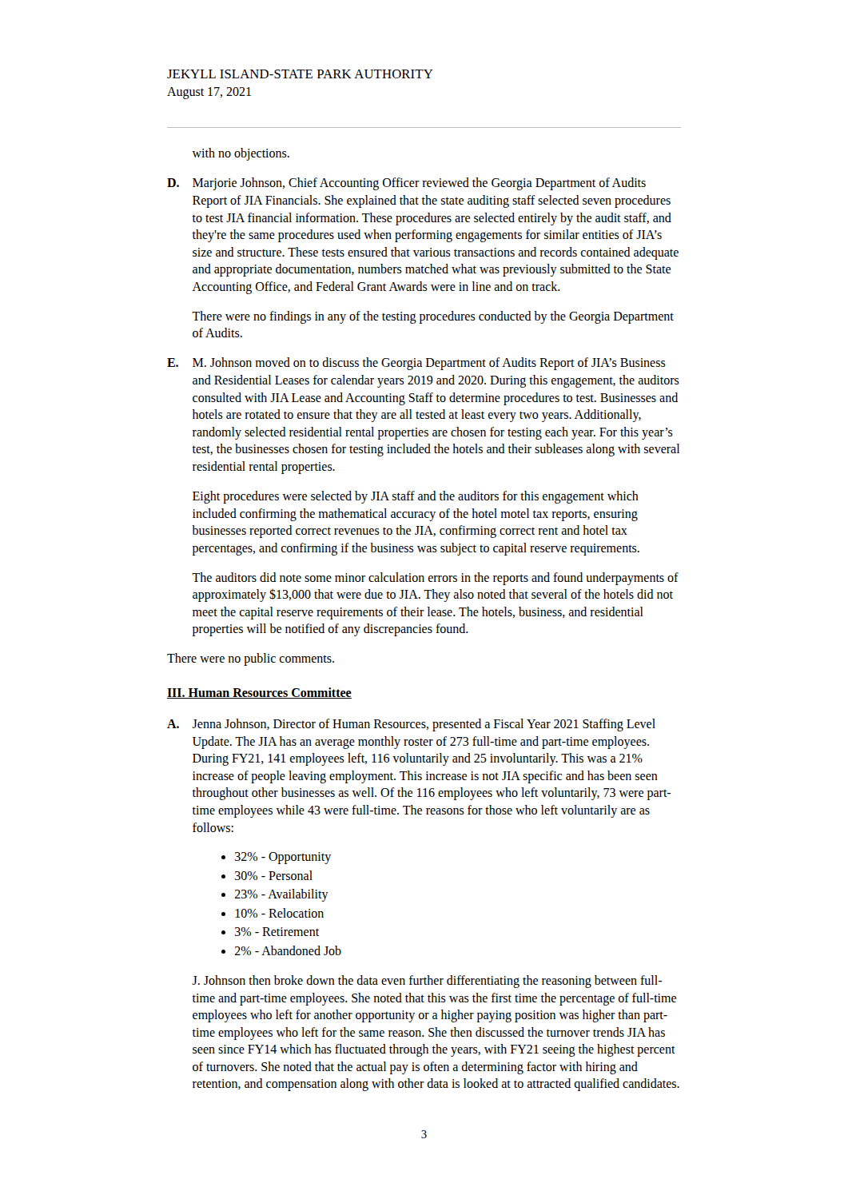JEKYLL ISLAND-STATE PARK AUTHORITY
August 17, 2021
with no objections.
D.
Marjorie Johnson, Chief Accounting Officer reviewed the Georgia Department of Audits Report of JIA Financials. She explained that the state auditing staff selected seven procedures to test JIA financial information. These procedures are selected entirely by the audit staff, and they're the same procedures used when performing engagements for similar entities of JIA’s size and structure. These tests ensured that various transactions and records contained adequate and appropriate documentation, numbers matched what was previously submitted to the State Accounting Office, and Federal Grant Awards were in line and on track.
There were no findings in any of the testing procedures conducted by the Georgia Department of Audits.
E.
M. Johnson moved on to discuss the Georgia Department of Audits Report of JIA’s Business and Residential Leases for calendar years 2019 and 2020. During this engagement, the auditors consulted with JIA Lease and Accounting Staff to determine procedures to test. Businesses and hotels are rotated to ensure that they are all tested at least every two years. Additionally, randomly selected residential rental properties are chosen for testing each year. For this year’s test, the businesses chosen for testing included the hotels and their subleases along with several residential rental properties.
Eight procedures were selected by JIA staff and the auditors for this engagement which included confirming the mathematical accuracy of the hotel motel tax reports, ensuring businesses reported correct revenues to the JIA, confirming correct rent and hotel tax percentages, and confirming if the business was subject to capital reserve requirements.
The auditors did note some minor calculation errors in the reports and found underpayments of approximately $13,000 that were due to JIA. They also noted that several of the hotels did not meet the capital reserve requirements of their lease. The hotels, business, and residential properties will be notified of any discrepancies found.
There were no public comments.
III. Human Resources Committee
A.
Jenna Johnson, Director of Human Resources, presented a Fiscal Year 2021 Staffing Level Update. The JIA has an average monthly roster of 273 full-time and part-time employees. During FY21, 141 employees left, 116 voluntarily and 25 involuntarily. This was a 21% increase of people leaving employment. This increase is not JIA specific and has been seen throughout other businesses as well. Of the 116 employees who left voluntarily, 73 were part-time employees while 43 were full-time. The reasons for those who left voluntarily are as follows:
32% - Opportunity
30% - Personal
23% - Availability
10% - Relocation
3% - Retirement
2% - Abandoned Job
J. Johnson then broke down the data even further differentiating the reasoning between full-time and part-time employees. She noted that this was the first time the percentage of full-time employees who left for another opportunity or a higher paying position was higher than part-time employees who left for the same reason. She then discussed the turnover trends JIA has seen since FY14 which has fluctuated through the years, with FY21 seeing the highest percent of turnovers. She noted that the actual pay is often a determining factor with hiring and retention, and compensation along with other data is looked at to attracted qualified candidates.
3